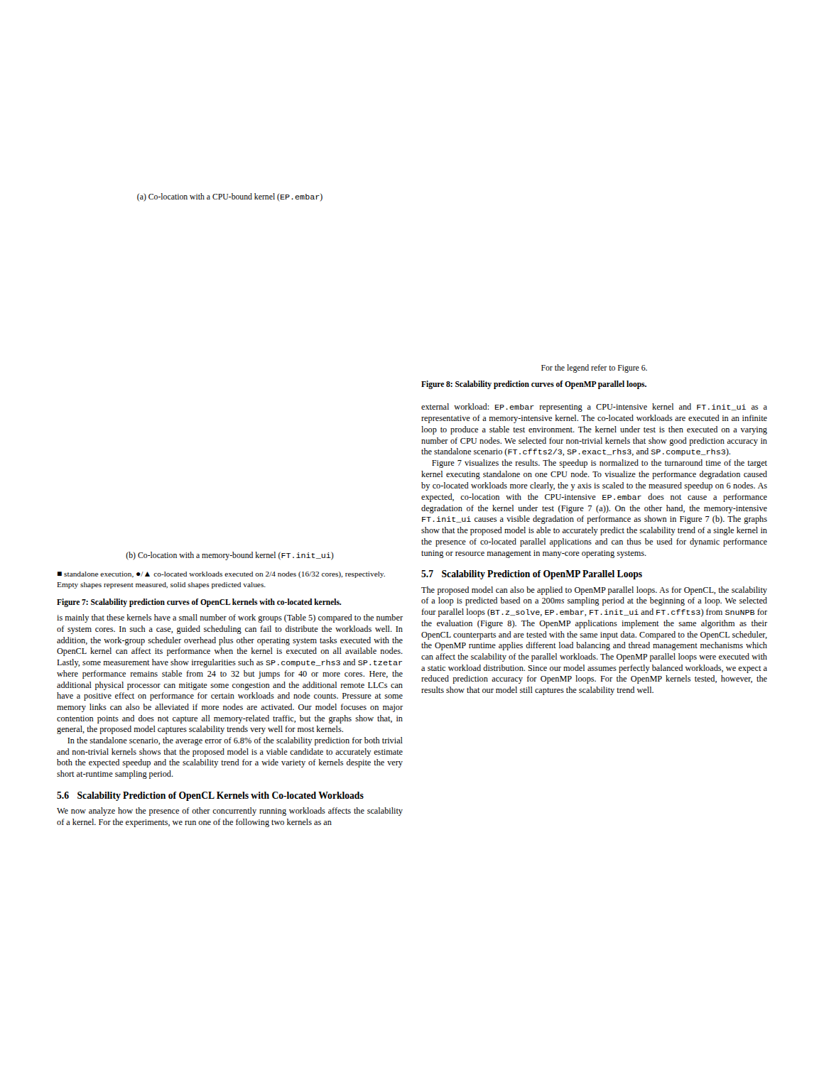(a) Co-location with a CPU-bound kernel (EP.embar)
(b) Co-location with a memory-bound kernel (FT.init_ui)
■ standalone execution, ●/▲ co-located workloads executed on 2/4 nodes (16/32 cores), respectively. Empty shapes represent measured, solid shapes predicted values.
Figure 7: Scalability prediction curves of OpenCL kernels with co-located kernels.
is mainly that these kernels have a small number of work groups (Table 5) compared to the number of system cores. In such a case, guided scheduling can fail to distribute the workloads well. In addition, the work-group scheduler overhead plus other operating system tasks executed with the OpenCL kernel can affect its performance when the kernel is executed on all available nodes. Lastly, some measurement have show irregularities such as SP.compute_rhs3 and SP.tzetar where performance remains stable from 24 to 32 but jumps for 40 or more cores. Here, the additional physical processor can mitigate some congestion and the additional remote LLCs can have a positive effect on performance for certain workloads and node counts. Pressure at some memory links can also be alleviated if more nodes are activated. Our model focuses on major contention points and does not capture all memory-related traffic, but the graphs show that, in general, the proposed model captures scalability trends very well for most kernels.
In the standalone scenario, the average error of 6.8% of the scalability prediction for both trivial and non-trivial kernels shows that the proposed model is a viable candidate to accurately estimate both the expected speedup and the scalability trend for a wide variety of kernels despite the very short at-runtime sampling period.
5.6 Scalability Prediction of OpenCL Kernels with Co-located Workloads
We now analyze how the presence of other concurrently running workloads affects the scalability of a kernel. For the experiments, we run one of the following two kernels as an
For the legend refer to Figure 6.
Figure 8: Scalability prediction curves of OpenMP parallel loops.
external workload: EP.embar representing a CPU-intensive kernel and FT.init_ui as a representative of a memory-intensive kernel. The co-located workloads are executed in an infinite loop to produce a stable test environment. The kernel under test is then executed on a varying number of CPU nodes. We selected four non-trivial kernels that show good prediction accuracy in the standalone scenario (FT.cffts2/3, SP.exact_rhs3, and SP.compute_rhs3).
Figure 7 visualizes the results. The speedup is normalized to the turnaround time of the target kernel executing standalone on one CPU node. To visualize the performance degradation caused by co-located workloads more clearly, the y axis is scaled to the measured speedup on 6 nodes. As expected, co-location with the CPU-intensive EP.embar does not cause a performance degradation of the kernel under test (Figure 7 (a)). On the other hand, the memory-intensive FT.init_ui causes a visible degradation of performance as shown in Figure 7 (b). The graphs show that the proposed model is able to accurately predict the scalability trend of a single kernel in the presence of co-located parallel applications and can thus be used for dynamic performance tuning or resource management in many-core operating systems.
5.7 Scalability Prediction of OpenMP Parallel Loops
The proposed model can also be applied to OpenMP parallel loops. As for OpenCL, the scalability of a loop is predicted based on a 200ms sampling period at the beginning of a loop. We selected four parallel loops (BT.z_solve, EP.embar, FT.init_ui and FT.cffts3) from SnuNPB for the evaluation (Figure 8). The OpenMP applications implement the same algorithm as their OpenCL counterparts and are tested with the same input data. Compared to the OpenCL scheduler, the OpenMP runtime applies different load balancing and thread management mechanisms which can affect the scalability of the parallel workloads. The OpenMP parallel loops were executed with a static workload distribution. Since our model assumes perfectly balanced workloads, we expect a reduced prediction accuracy for OpenMP loops. For the OpenMP kernels tested, however, the results show that our model still captures the scalability trend well.